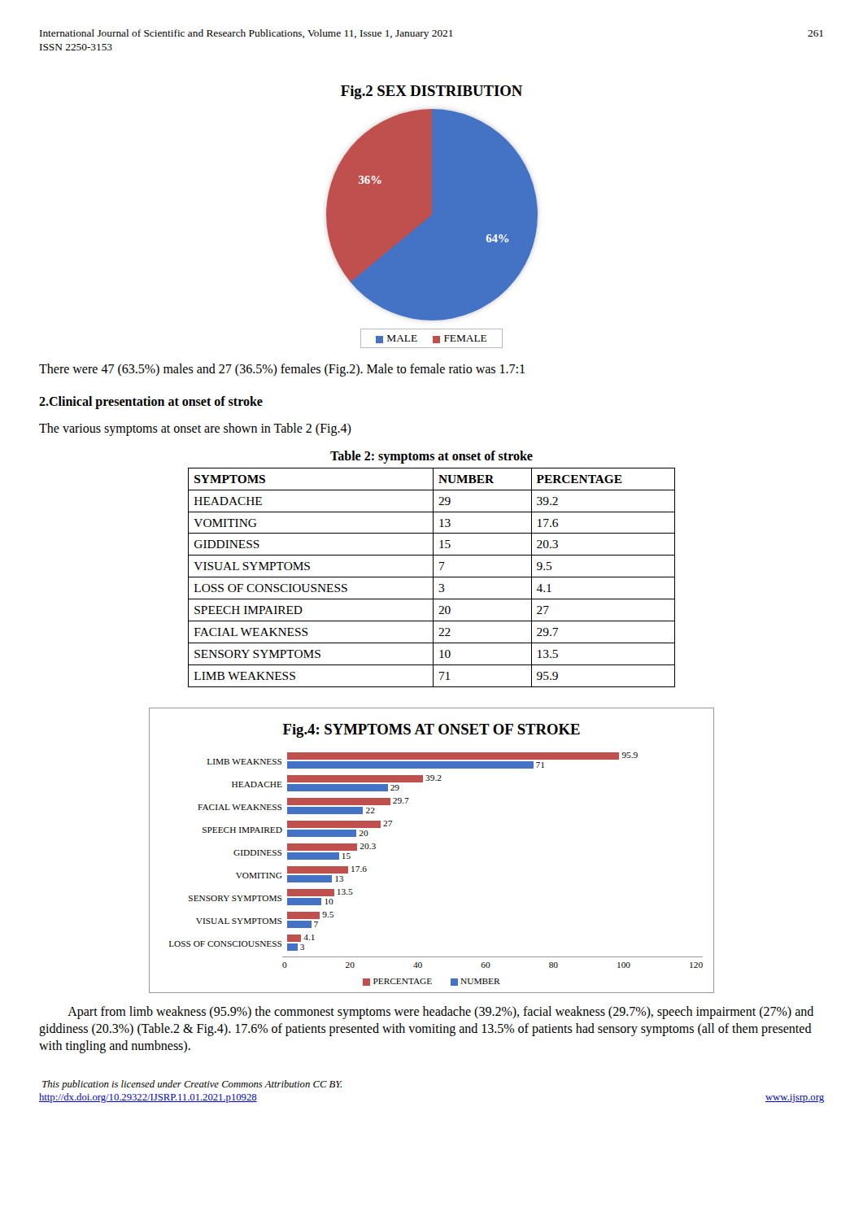International Journal of Scientific and Research Publications, Volume 11, Issue 1, January 2021
ISSN 2250-3153 261
Fig.2 SEX DISTRIBUTION
36% 64%
MALE FEMALE
There were 47 (63.5%) males and 27 (36.5%) females (Fig.2). Male to female ratio was 1.7:1
2.Clinical presentation at onset of stroke
The various symptoms at onset are shown in Table 2 (Fig.4)
Table 2: symptoms at onset of stroke
| SYMPTOMS | NUMBER | PERCENTAGE |
| --- | --- | --- |
| HEADACHE | 29 | 39.2 |
| VOMITING | 13 | 17.6 |
| GIDDINESS | 15 | 20.3 |
| VISUAL SYMPTOMS | 7 | 9.5 |
| LOSS OF CONSCIOUSNESS | 3 | 4.1 |
| SPEECH IMPAIRED | 20 | 27 |
| FACIAL WEAKNESS | 22 | 29.7 |
| SENSORY SYMPTOMS | 10 | 13.5 |
| LIMB WEAKNESS | 71 | 95.9 |
Fig.4: SYMPTOMS AT ONSET OF STROKE
LIMB WEAKNESS
95.9
71
HEADACHE
39.2
29
FACIAL WEAKNESS
29.7
22
SPEECH IMPAIRED
27
20
GIDDINESS
20.3
15
VOMITING
17.6
13
SENSORY SYMPTOMS
13.5
10
VISUAL SYMPTOMS
9.5
7
LOSS OF CONSCIOUSNESS
4.1
3
020406080100120
PERCENTAGE NUMBER
Apart from limb weakness (95.9%) the commonest symptoms were headache (39.2%), facial weakness (29.7%), speech impairment (27%) and giddiness (20.3%) (Table.2 & Fig.4). 17.6% of patients presented with vomiting and 13.5% of patients had sensory symptoms (all of them presented with tingling and numbness).
This publication is licensed under Creative Commons Attribution CC BY.
http://dx.doi.org/10.29322/IJSRP.11.01.2021.p10928
www.ijsrp.org